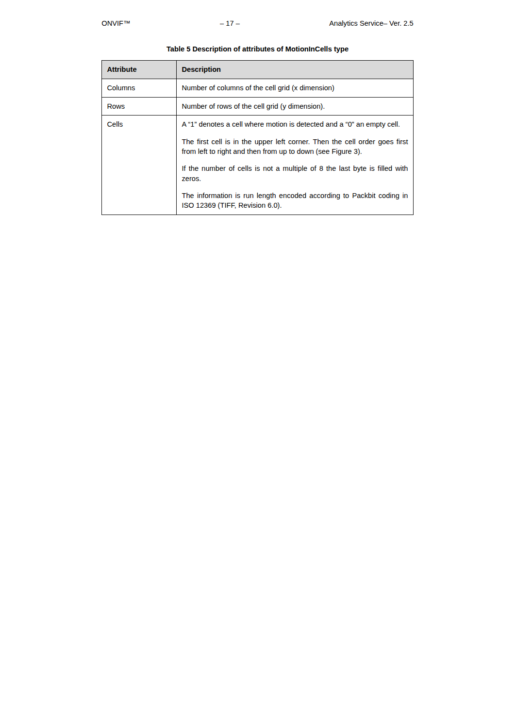ONVIF™
– 17 –
Analytics Service– Ver. 2.5
Table 5 Description of attributes of MotionInCells type
| Attribute | Description |
| --- | --- |
| Columns | Number of columns of the cell grid (x dimension) |
| Rows | Number of rows of the cell grid (y dimension). |
| Cells | A “1” denotes a cell where motion is detected and a “0” an empty cell. The first cell is in the upper left corner. Then the cell order goes first from left to right and then from up to down (see Figure 3). If the number of cells is not a multiple of 8 the last byte is filled with zeros. The information is run length encoded according to Packbit coding in ISO 12369 (TIFF, Revision 6.0). |